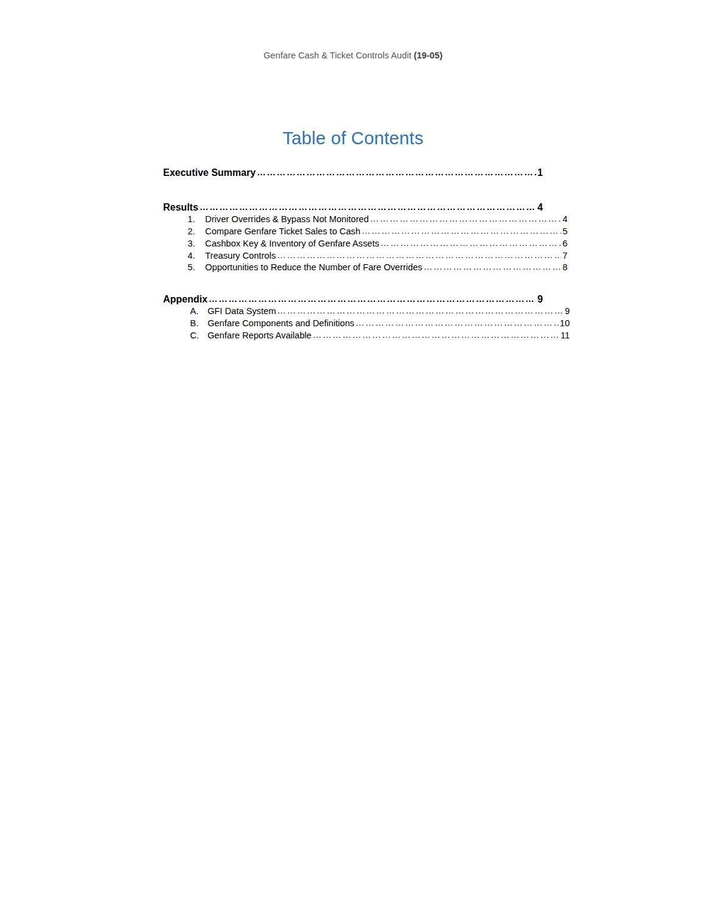Genfare Cash & Ticket Controls Audit (19-05)
Table of Contents
Executive Summary ……………………………………………………………………………………………………………………………………………………………………………………………………………… 1
Results ……………………………………………………………………………………………………………………………………………………………………………………………………………………………… 4
1. Driver Overrides & Bypass Not Monitored ……………………………………………………………………………………………………………………… 4
2. Compare Genfare Ticket Sales to Cash ………………………………………………………………………………………………………………………… 5
3. Cashbox Key & Inventory of Genfare Assets …………………………………………………………………………………………………………… 6
4. Treasury Controls ……………………………………………………………………………………………………………………………………………………………… 7
5. Opportunities to Reduce the Number of Fare Overrides ………………………………………………………………………… 8
Appendix ………………………………………………………………………………………………………………………………………………………………………………………………………………… 9
A. GFI Data System ………………………………………………………………………………………………………………………………………………………… 9
B. Genfare Components and Definitions ………………………………………………………………………………………………………… 10
C. Genfare Reports Available ……………………………………………………………………………………………………………………………… 11